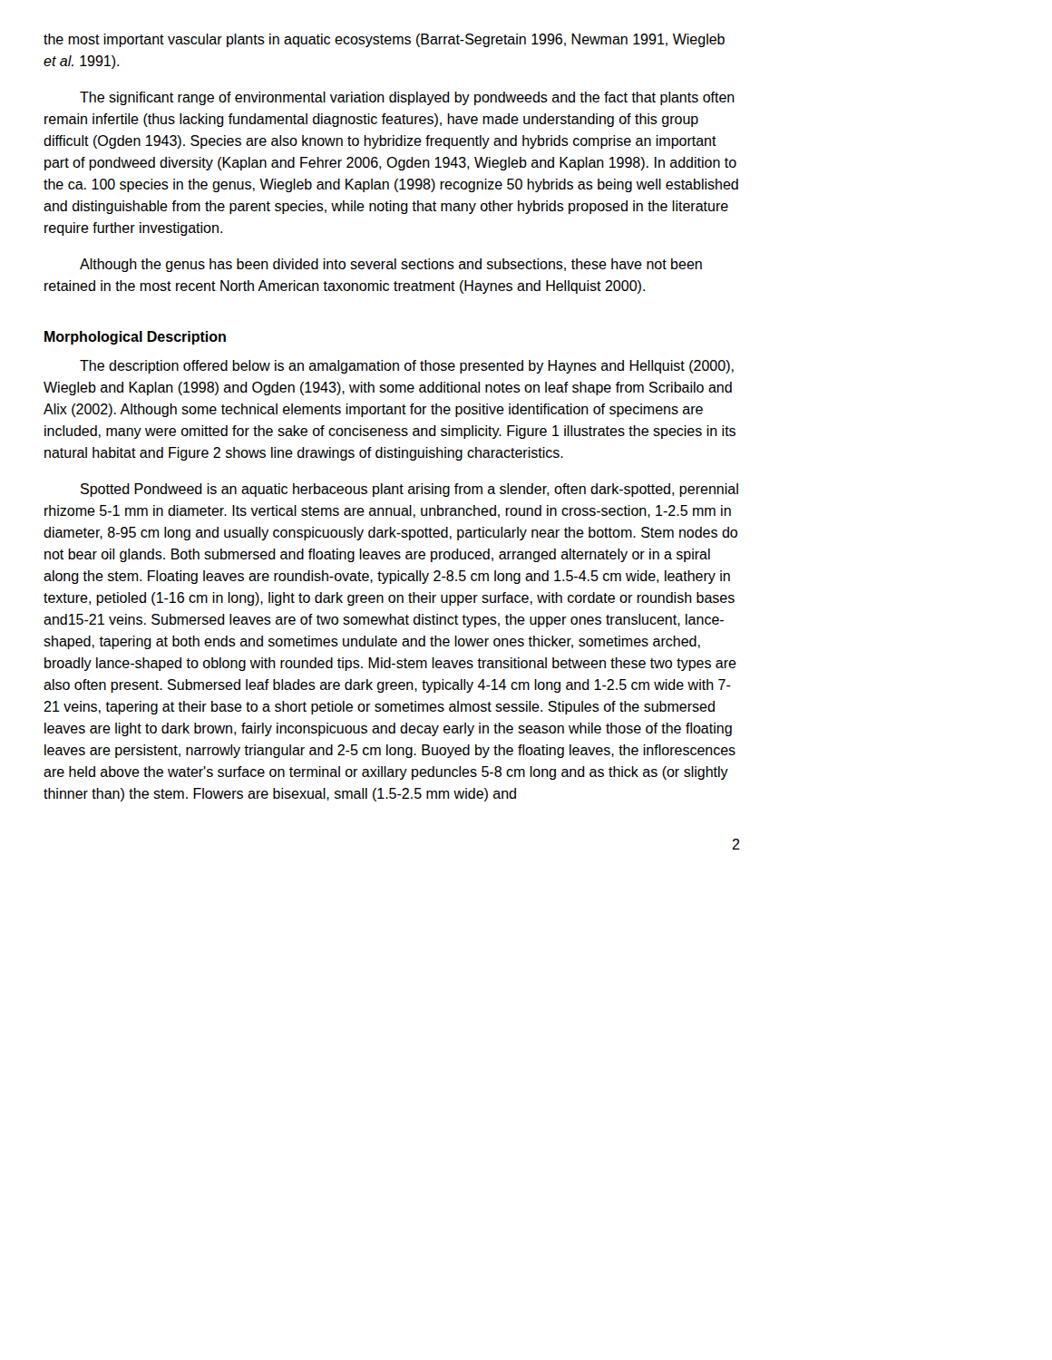the most important vascular plants in aquatic ecosystems (Barrat-Segretain 1996, Newman 1991, Wiegleb et al. 1991).
The significant range of environmental variation displayed by pondweeds and the fact that plants often remain infertile (thus lacking fundamental diagnostic features), have made understanding of this group difficult (Ogden 1943). Species are also known to hybridize frequently and hybrids comprise an important part of pondweed diversity (Kaplan and Fehrer 2006, Ogden 1943, Wiegleb and Kaplan 1998). In addition to the ca. 100 species in the genus, Wiegleb and Kaplan (1998) recognize 50 hybrids as being well established and distinguishable from the parent species, while noting that many other hybrids proposed in the literature require further investigation.
Although the genus has been divided into several sections and subsections, these have not been retained in the most recent North American taxonomic treatment (Haynes and Hellquist 2000).
Morphological Description
The description offered below is an amalgamation of those presented by Haynes and Hellquist (2000), Wiegleb and Kaplan (1998) and Ogden (1943), with some additional notes on leaf shape from Scribailo and Alix (2002). Although some technical elements important for the positive identification of specimens are included, many were omitted for the sake of conciseness and simplicity. Figure 1 illustrates the species in its natural habitat and Figure 2 shows line drawings of distinguishing characteristics.
Spotted Pondweed is an aquatic herbaceous plant arising from a slender, often dark-spotted, perennial rhizome 5-1 mm in diameter. Its vertical stems are annual, unbranched, round in cross-section, 1-2.5 mm in diameter, 8-95 cm long and usually conspicuously dark-spotted, particularly near the bottom. Stem nodes do not bear oil glands. Both submersed and floating leaves are produced, arranged alternately or in a spiral along the stem. Floating leaves are roundish-ovate, typically 2-8.5 cm long and 1.5-4.5 cm wide, leathery in texture, petioled (1-16 cm in long), light to dark green on their upper surface, with cordate or roundish bases and15-21 veins. Submersed leaves are of two somewhat distinct types, the upper ones translucent, lance-shaped, tapering at both ends and sometimes undulate and the lower ones thicker, sometimes arched, broadly lance-shaped to oblong with rounded tips. Mid-stem leaves transitional between these two types are also often present. Submersed leaf blades are dark green, typically 4-14 cm long and 1-2.5 cm wide with 7-21 veins, tapering at their base to a short petiole or sometimes almost sessile. Stipules of the submersed leaves are light to dark brown, fairly inconspicuous and decay early in the season while those of the floating leaves are persistent, narrowly triangular and 2-5 cm long. Buoyed by the floating leaves, the inflorescences are held above the water's surface on terminal or axillary peduncles 5-8 cm long and as thick as (or slightly thinner than) the stem. Flowers are bisexual, small (1.5-2.5 mm wide) and
2